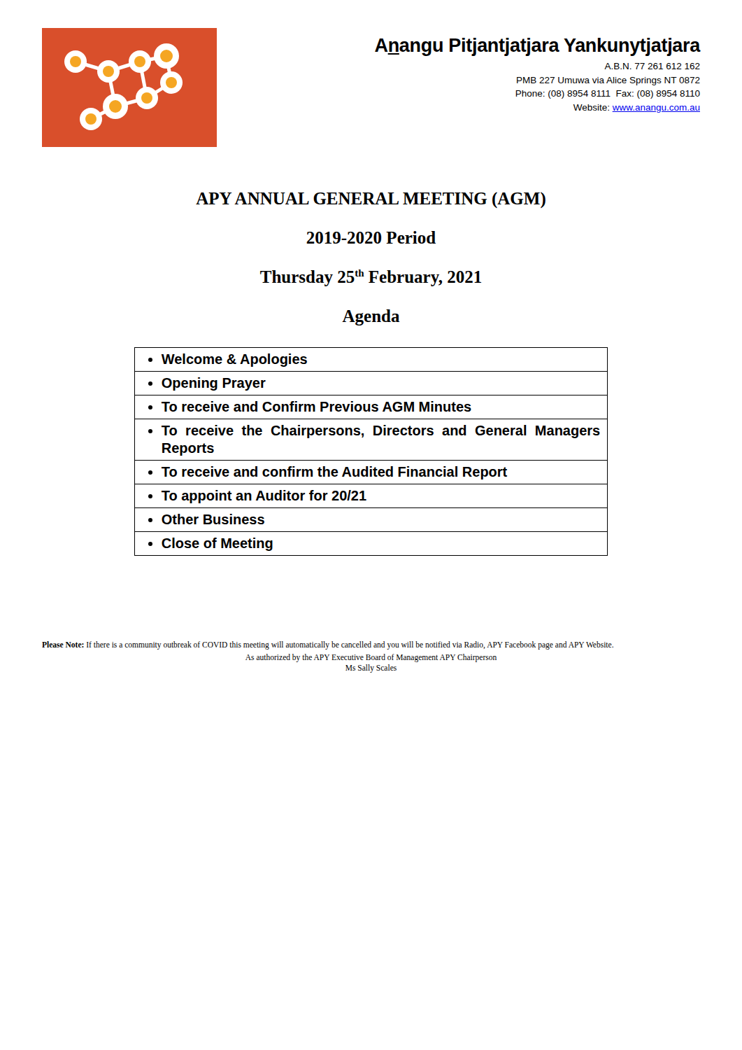Anangu Pitjantjatjara Yankunytjatjara
A.B.N. 77 261 612 162
PMB 227 Umuwa via Alice Springs NT 0872
Phone: (08) 8954 8111 Fax: (08) 8954 8110
Website: www.anangu.com.au
APY ANNUAL GENERAL MEETING (AGM)
2019-2020 Period
Thursday 25th February, 2021
Agenda
| Welcome & Apologies |
| Opening Prayer |
| To receive and Confirm Previous AGM Minutes |
| To receive the Chairpersons, Directors and General Managers Reports |
| To receive and confirm the Audited Financial Report |
| To appoint an Auditor for 20/21 |
| Other Business |
| Close of Meeting |
Please Note: If there is a community outbreak of COVID this meeting will automatically be cancelled and you will be notified via Radio, APY Facebook page and APY Website.
As authorized by the APY Executive Board of Management APY Chairperson
Ms Sally Scales